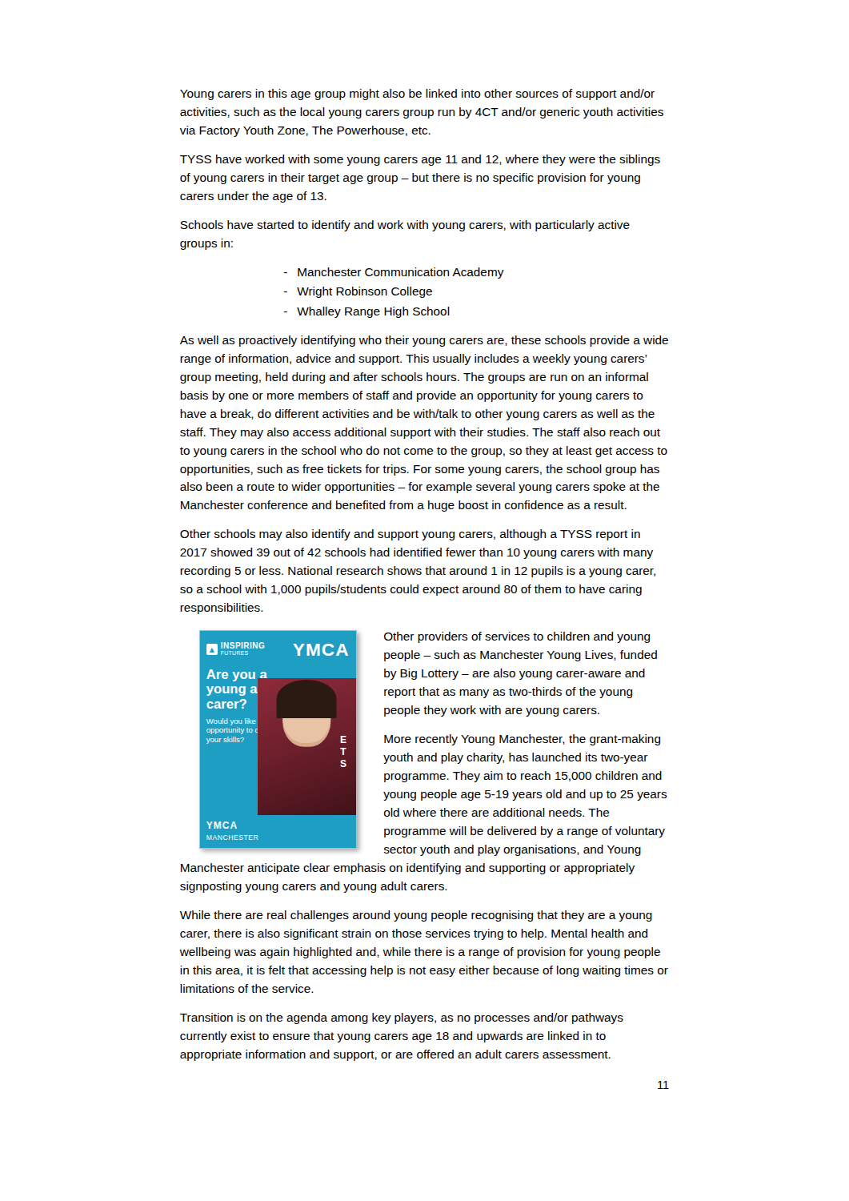Young carers in this age group might also be linked into other sources of support and/or activities, such as the local young carers group run by 4CT and/or generic youth activities via Factory Youth Zone, The Powerhouse, etc.
TYSS have worked with some young carers age 11 and 12, where they were the siblings of young carers in their target age group – but there is no specific provision for young carers under the age of 13.
Schools have started to identify and work with young carers, with particularly active groups in:
Manchester Communication Academy
Wright Robinson College
Whalley Range High School
As well as proactively identifying who their young carers are, these schools provide a wide range of information, advice and support. This usually includes a weekly young carers’ group meeting, held during and after schools hours. The groups are run on an informal basis by one or more members of staff and provide an opportunity for young carers to have a break, do different activities and be with/talk to other young carers as well as the staff. They may also access additional support with their studies. The staff also reach out to young carers in the school who do not come to the group, so they at least get access to opportunities, such as free tickets for trips. For some young carers, the school group has also been a route to wider opportunities – for example several young carers spoke at the Manchester conference and benefited from a huge boost in confidence as a result.
Other schools may also identify and support young carers, although a TYSS report in 2017 showed 39 out of 42 schools had identified fewer than 10 young carers with many recording 5 or less. National research shows that around 1 in 12 pupils is a young carer, so a school with 1,000 pupils/students could expect around 80 of them to have caring responsibilities.
▲ INSPIRING FUTURES
YMCA
Are you a
young adult
carer?
Would you like the opportunity to develop your skills?
E
T
S
YMCA
MANCHESTER
Other providers of services to children and young people – such as Manchester Young Lives, funded by Big Lottery – are also young carer-aware and report that as many as two-thirds of the young people they work with are young carers.
More recently Young Manchester, the grant-making youth and play charity, has launched its two-year programme. They aim to reach 15,000 children and young people age 5-19 years old and up to 25 years old where there are additional needs. The programme will be delivered by a range of voluntary sector youth and play organisations, and Young Manchester anticipate clear emphasis on identifying and supporting or appropriately signposting young carers and young adult carers.
While there are real challenges around young people recognising that they are a young carer, there is also significant strain on those services trying to help. Mental health and wellbeing was again highlighted and, while there is a range of provision for young people in this area, it is felt that accessing help is not easy either because of long waiting times or limitations of the service.
Transition is on the agenda among key players, as no processes and/or pathways currently exist to ensure that young carers age 18 and upwards are linked in to appropriate information and support, or are offered an adult carers assessment.
11